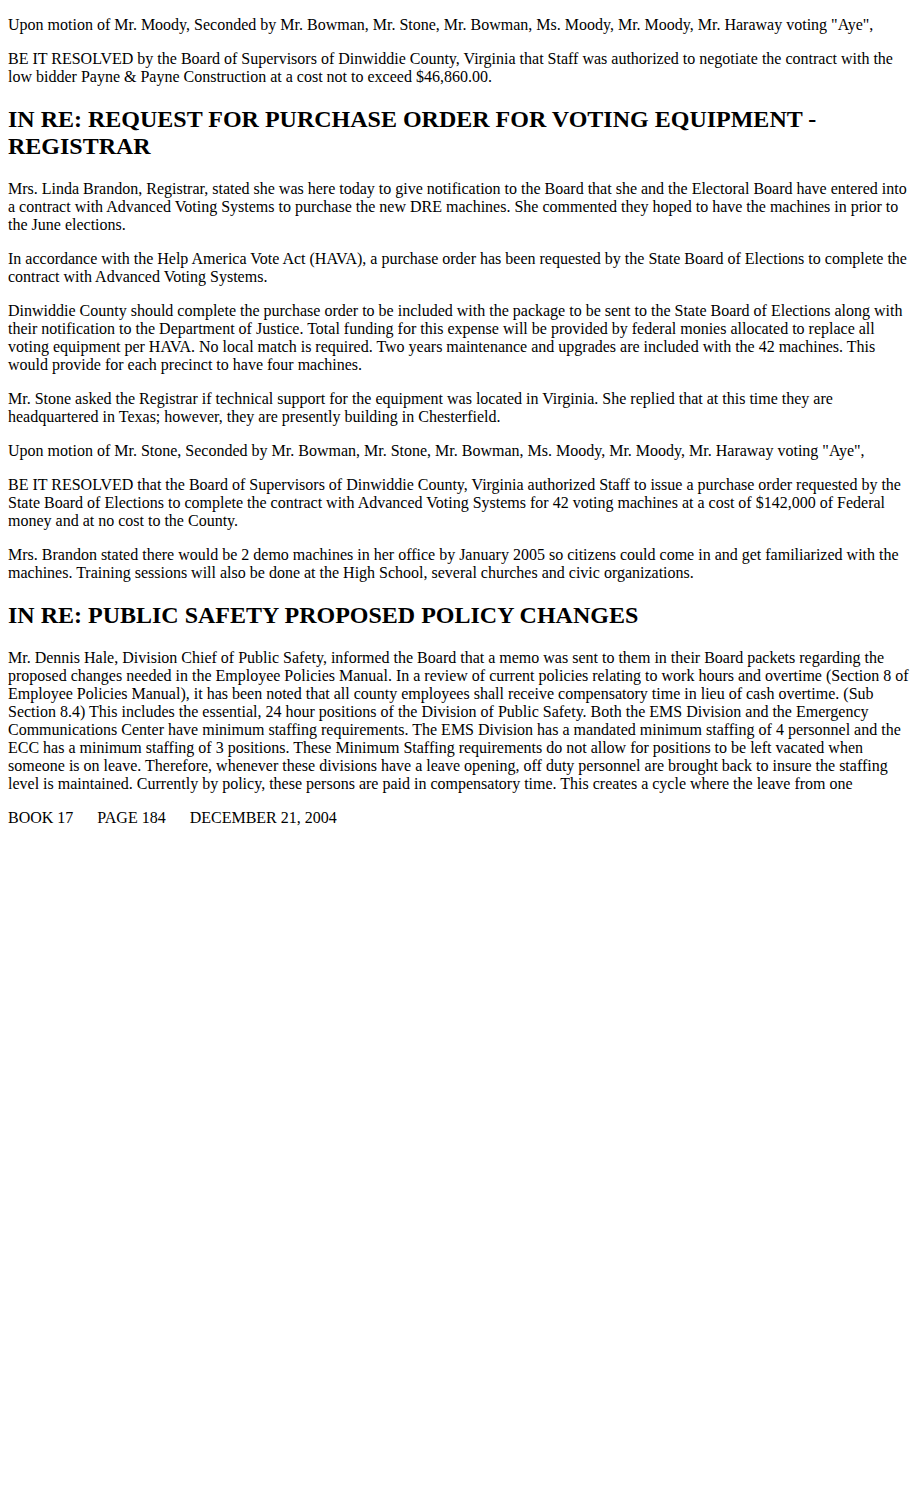Upon motion of Mr. Moody, Seconded by Mr. Bowman, Mr. Stone, Mr. Bowman, Ms. Moody, Mr. Moody, Mr. Haraway voting "Aye",
BE IT RESOLVED by the Board of Supervisors of Dinwiddie County, Virginia that Staff was authorized to negotiate the contract with the low bidder Payne & Payne Construction at a cost not to exceed $46,860.00.
IN RE: REQUEST FOR PURCHASE ORDER FOR VOTING EQUIPMENT - REGISTRAR
Mrs. Linda Brandon, Registrar, stated she was here today to give notification to the Board that she and the Electoral Board have entered into a contract with Advanced Voting Systems to purchase the new DRE machines. She commented they hoped to have the machines in prior to the June elections.
In accordance with the Help America Vote Act (HAVA), a purchase order has been requested by the State Board of Elections to complete the contract with Advanced Voting Systems.
Dinwiddie County should complete the purchase order to be included with the package to be sent to the State Board of Elections along with their notification to the Department of Justice. Total funding for this expense will be provided by federal monies allocated to replace all voting equipment per HAVA. No local match is required. Two years maintenance and upgrades are included with the 42 machines. This would provide for each precinct to have four machines.
Mr. Stone asked the Registrar if technical support for the equipment was located in Virginia. She replied that at this time they are headquartered in Texas; however, they are presently building in Chesterfield.
Upon motion of Mr. Stone, Seconded by Mr. Bowman, Mr. Stone, Mr. Bowman, Ms. Moody, Mr. Moody, Mr. Haraway voting "Aye",
BE IT RESOLVED that the Board of Supervisors of Dinwiddie County, Virginia authorized Staff to issue a purchase order requested by the State Board of Elections to complete the contract with Advanced Voting Systems for 42 voting machines at a cost of $142,000 of Federal money and at no cost to the County.
Mrs. Brandon stated there would be 2 demo machines in her office by January 2005 so citizens could come in and get familiarized with the machines. Training sessions will also be done at the High School, several churches and civic organizations.
IN RE: PUBLIC SAFETY PROPOSED POLICY CHANGES
Mr. Dennis Hale, Division Chief of Public Safety, informed the Board that a memo was sent to them in their Board packets regarding the proposed changes needed in the Employee Policies Manual. In a review of current policies relating to work hours and overtime (Section 8 of Employee Policies Manual), it has been noted that all county employees shall receive compensatory time in lieu of cash overtime. (Sub Section 8.4) This includes the essential, 24 hour positions of the Division of Public Safety. Both the EMS Division and the Emergency Communications Center have minimum staffing requirements. The EMS Division has a mandated minimum staffing of 4 personnel and the ECC has a minimum staffing of 3 positions. These Minimum Staffing requirements do not allow for positions to be left vacated when someone is on leave. Therefore, whenever these divisions have a leave opening, off duty personnel are brought back to insure the staffing level is maintained. Currently by policy, these persons are paid in compensatory time. This creates a cycle where the leave from one
BOOK 17 PAGE 184 DECEMBER 21, 2004